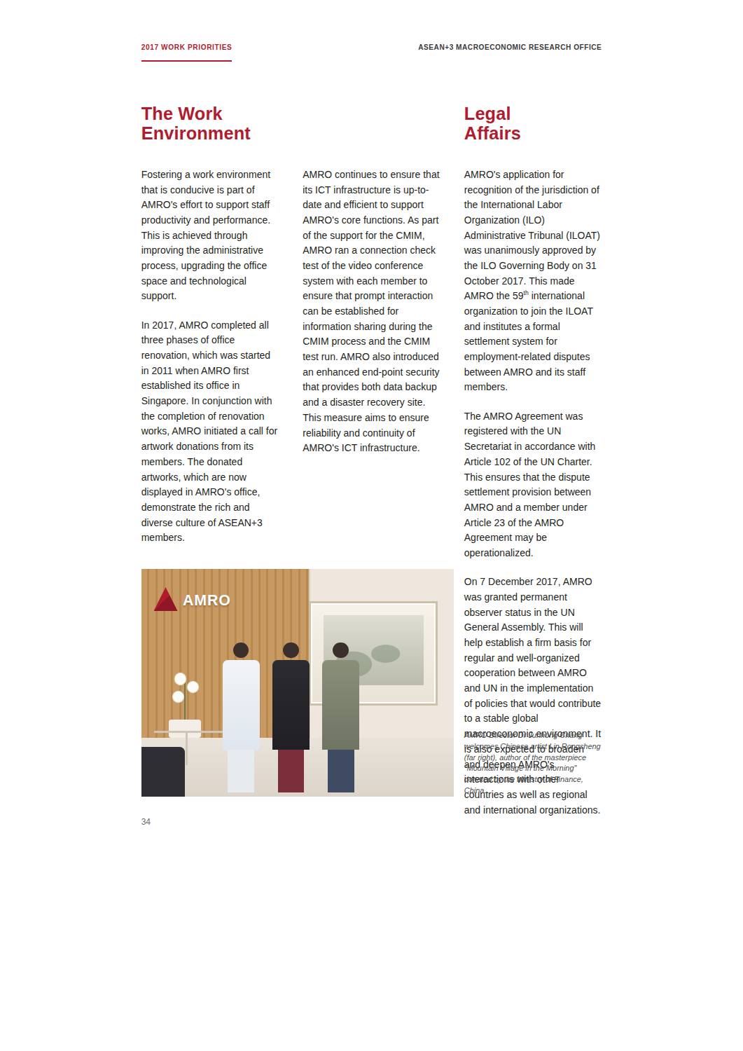2017 WORK PRIORITIES
ASEAN+3 MACROECONOMIC RESEARCH OFFICE
The Work
Environment
Fostering a work environment that is conducive is part of AMRO's effort to support staff productivity and performance. This is achieved through improving the administrative process, upgrading the office space and technological support.
In 2017, AMRO completed all three phases of office renovation, which was started in 2011 when AMRO first established its office in Singapore. In conjunction with the completion of renovation works, AMRO initiated a call for artwork donations from its members. The donated artworks, which are now displayed in AMRO's office, demonstrate the rich and diverse culture of ASEAN+3 members.
AMRO continues to ensure that its ICT infrastructure is up-to-date and efficient to support AMRO's core functions. As part of the support for the CMIM, AMRO ran a connection check test of the video conference system with each member to ensure that prompt interaction can be established for information sharing during the CMIM process and the CMIM test run. AMRO also introduced an enhanced end-point security that provides both data backup and a disaster recovery site. This measure aims to ensure reliability and continuity of AMRO's ICT infrastructure.
Legal
Affairs
AMRO's application for recognition of the jurisdiction of the International Labor Organization (ILO) Administrative Tribunal (ILOAT) was unanimously approved by the ILO Governing Body on 31 October 2017. This made AMRO the 59th international organization to join the ILOAT and institutes a formal settlement system for employment-related disputes between AMRO and its staff members.
The AMRO Agreement was registered with the UN Secretariat in accordance with Article 102 of the UN Charter. This ensures that the dispute settlement provision between AMRO and a member under Article 23 of the AMRO Agreement may be operationalized.
On 7 December 2017, AMRO was granted permanent observer status in the UN General Assembly. This will help establish a firm basis for regular and well-organized cooperation between AMRO and UN in the implementation of policies that would contribute to a stable global macroeconomic environment. It is also expected to broaden and deepen AMRO's interactions with other countries as well as regional and international organizations.
AMRO
AMRO Director Dr Junhong Chang welcomes Chinese artist Lin Rongsheng (far right), author of the masterpiece "Mountain Village in the Morning" donated by the Ministry of Finance, China.
34